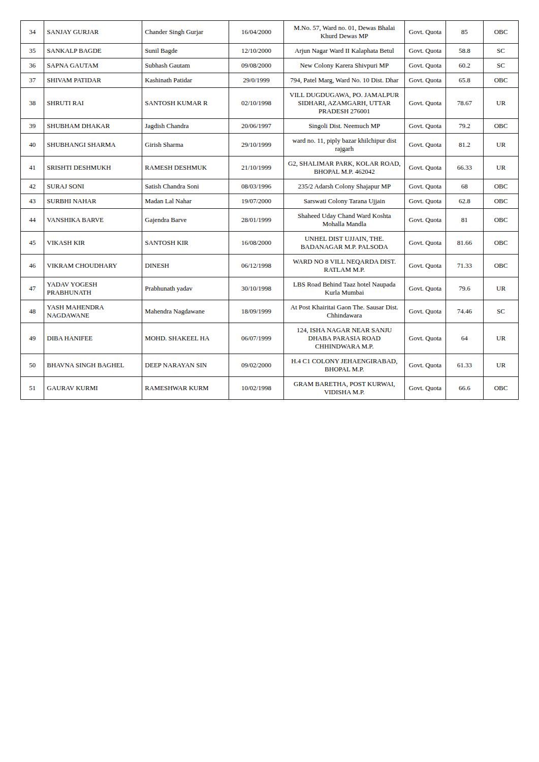| 34 | SANJAY GURJAR | Chander Singh Gurjar | 16/04/2000 | M.No. 57, Ward no. 01, Dewas Bhalai Khurd Dewas MP | Govt. Quota | 85 | OBC |
| 35 | SANKALP BAGDE | Sunil Bagde | 12/10/2000 | Arjun Nagar Ward II Kalaphata Betul | Govt. Quota | 58.8 | SC |
| 36 | SAPNA GAUTAM | Subhash Gautam | 09/08/2000 | New Colony Karera Shivpuri MP | Govt. Quota | 60.2 | SC |
| 37 | SHIVAM PATIDAR | Kashinath Patidar | 29/0/1999 | 794, Patel Marg, Ward No. 10 Dist. Dhar | Govt. Quota | 65.8 | OBC |
| 38 | SHRUTI RAI | SANTOSH KUMAR R | 02/10/1998 | VILL DUGDUGAWA, PO. JAMALPUR SIDHARI, AZAMGARH, UTTAR PRADESH 276001 | Govt. Quota | 78.67 | UR |
| 39 | SHUBHAM DHAKAR | Jagdish Chandra | 20/06/1997 | Singoli Dist. Neemuch MP | Govt. Quota | 79.2 | OBC |
| 40 | SHUBHANGI SHARMA | Girish Sharma | 29/10/1999 | ward no. 11, piply bazar khilchipur dist rajgarh | Govt. Quota | 81.2 | UR |
| 41 | SRISHTI DESHMUKH | RAMESH DESHMUK | 21/10/1999 | G2, SHALIMAR PARK, KOLAR ROAD, BHOPAL M.P. 462042 | Govt. Quota | 66.33 | UR |
| 42 | SURAJ SONI | Satish Chandra Soni | 08/03/1996 | 235/2 Adarsh Colony Shajapur MP | Govt. Quota | 68 | OBC |
| 43 | SURBHI NAHAR | Madan Lal Nahar | 19/07/2000 | Sarswati Colony Tarana Ujjain | Govt. Quota | 62.8 | OBC |
| 44 | VANSHIKA BARVE | Gajendra Barve | 28/01/1999 | Shaheed Uday Chand Ward Koshta Mohalla Mandla | Govt. Quota | 81 | OBC |
| 45 | VIKASH KIR | SANTOSH KIR | 16/08/2000 | UNHEL DIST UJJAIN, THE. BADANAGAR M.P. PALSODA | Govt. Quota | 81.66 | OBC |
| 46 | VIKRAM CHOUDHARY | DINESH | 06/12/1998 | WARD NO 8 VILL NEQARDA DIST. RATLAM M.P. | Govt. Quota | 71.33 | OBC |
| 47 | YADAV YOGESH PRABHUNATH | Prabhunath yadav | 30/10/1998 | LBS Road Behind Taaz hotel Naupada Kurla Mumbai | Govt. Quota | 79.6 | UR |
| 48 | YASH MAHENDRA NAGDAWANE | Mahendra Nagdawane | 18/09/1999 | At Post Khairitai Gaon The. Sausar Dist. Chhindawara | Govt. Quota | 74.46 | SC |
| 49 | DIBA HANIFEE | MOHD. SHAKEEL HA | 06/07/1999 | 124, ISHA NAGAR NEAR SANJU DHABA PARASIA ROAD CHHINDWARA M.P. | Govt. Quota | 64 | UR |
| 50 | BHAVNA SINGH BAGHEL | DEEP NARAYAN SIN | 09/02/2000 | H.4 C1 COLONY JEHAENGIRABAD, BHOPAL M.P. | Govt. Quota | 61.33 | UR |
| 51 | GAURAV KURMI | RAMESHWAR KURM | 10/02/1998 | GRAM BARETHA, POST KURWAI, VIDISHA M.P. | Govt. Quota | 66.6 | OBC |